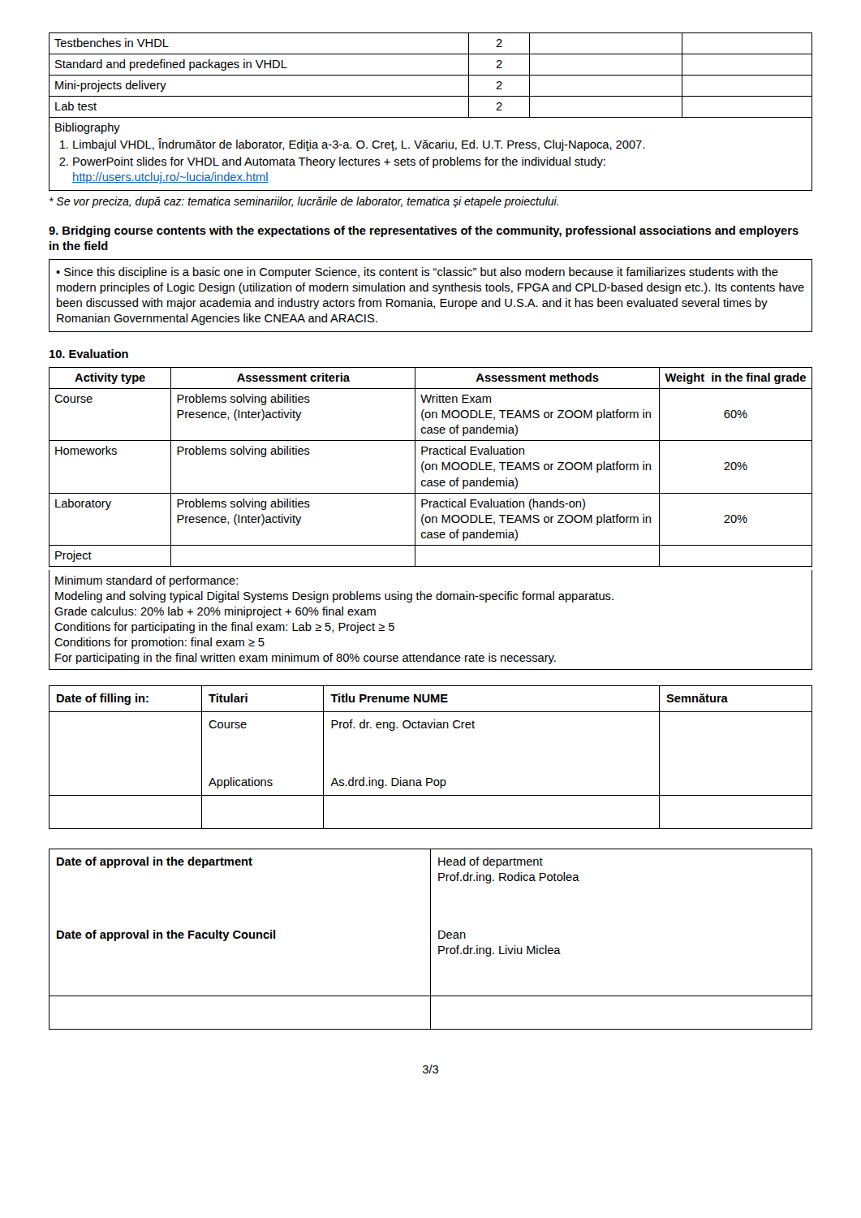| Testbenches in VHDL | 2 | | |
| Standard and predefined packages in VHDL | 2 | | |
| Mini-projects delivery | 2 | | |
| Lab test | 2 | | |
| Bibliography Limbajul VHDL, Îndrumător de laborator, Ediţia a-3-a. O. Creţ, L. Văcariu, Ed. U.T. Press, Cluj-Napoca, 2007. PowerPoint slides for VHDL and Automata Theory lectures + sets of problems for the individual study: http://users.utcluj.ro/~lucia/index.html |
* Se vor preciza, după caz: tematica seminariilor, lucrările de laborator, tematica și etapele proiectului.
9. Bridging course contents with the expectations of the representatives of the community, professional associations and employers in the field
• Since this discipline is a basic one in Computer Science, its content is “classic” but also modern because it familiarizes students with the modern principles of Logic Design (utilization of modern simulation and synthesis tools, FPGA and CPLD-based design etc.). Its contents have been discussed with major academia and industry actors from Romania, Europe and U.S.A. and it has been evaluated several times by Romanian Governmental Agencies like CNEAA and ARACIS.
10. Evaluation
| Activity type | Assessment criteria | Assessment methods | Weight in the final grade |
| --- | --- | --- | --- |
| Course | Problems solving abilities Presence, (Inter)activity | Written Exam (on MOODLE, TEAMS or ZOOM platform in case of pandemia) | 60% |
| Homeworks | Problems solving abilities | Practical Evaluation (on MOODLE, TEAMS or ZOOM platform in case of pandemia) | 20% |
| Laboratory | Problems solving abilities Presence, (Inter)activity | Practical Evaluation (hands-on) (on MOODLE, TEAMS or ZOOM platform in case of pandemia) | 20% |
| Project | | | |
Minimum standard of performance:
Modeling and solving typical Digital Systems Design problems using the domain-specific formal apparatus.
Grade calculus: 20% lab + 20% miniproject + 60% final exam
Conditions for participating in the final exam: Lab ≥ 5, Project ≥ 5
Conditions for promotion: final exam ≥ 5
For participating in the final written exam minimum of 80% course attendance rate is necessary.
| Date of filling in: | Titulari | Titlu Prenume NUME | Semnătura |
| | Course | Prof. dr. eng. Octavian Cret | |
| | Applications | As.drd.ing. Diana Pop | |
| Date of approval in the department | Head of department Prof.dr.ing. Rodica Potolea |
| Date of approval in the Faculty Council | Dean Prof.dr.ing. Liviu Miclea |
3/3